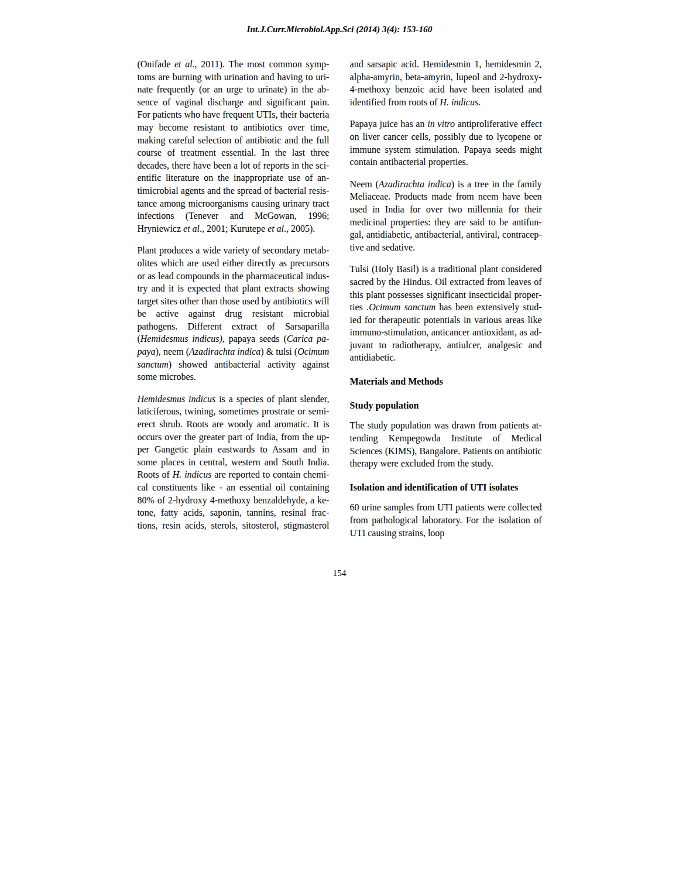Int.J.Curr.Microbiol.App.Sci (2014) 3(4): 153-160
(Onifade et al., 2011). The most common symptoms are burning with urination and having to urinate frequently (or an urge to urinate) in the absence of vaginal discharge and significant pain. For patients who have frequent UTIs, their bacteria may become resistant to antibiotics over time, making careful selection of antibiotic and the full course of treatment essential. In the last three decades, there have been a lot of reports in the scientific literature on the inappropriate use of antimicrobial agents and the spread of bacterial resistance among microorganisms causing urinary tract infections (Tenever and McGowan, 1996; Hryniewicz et al., 2001; Kurutepe et al., 2005).
Plant produces a wide variety of secondary metabolites which are used either directly as precursors or as lead compounds in the pharmaceutical industry and it is expected that plant extracts showing target sites other than those used by antibiotics will be active against drug resistant microbial pathogens. Different extract of Sarsaparilla (Hemidesmus indicus), papaya seeds (Carica papaya), neem (Azadirachta indica) & tulsi (Ocimum sanctum) showed antibacterial activity against some microbes.
Hemidesmus indicus is a species of plant slender, laticiferous, twining, sometimes prostrate or semi-erect shrub. Roots are woody and aromatic. It is occurs over the greater part of India, from the upper Gangetic plain eastwards to Assam and in some places in central, western and South India. Roots of H. indicus are reported to contain chemical constituents like - an essential oil containing 80% of 2-hydroxy 4-methoxy benzaldehyde, a ketone, fatty acids, saponin, tannins, resinal fractions, resin acids, sterols, sitosterol, stigmasterol and sarsapic acid. Hemidesmin 1, hemidesmin 2, alpha-amyrin, beta-amyrin, lupeol and 2-hydroxy-4-methoxy benzoic acid have been isolated and identified from roots of H. indicus.
Papaya juice has an in vitro antiproliferative effect on liver cancer cells, possibly due to lycopene or immune system stimulation. Papaya seeds might contain antibacterial properties.
Neem (Azadirachta indica) is a tree in the family Meliaceae. Products made from neem have been used in India for over two millennia for their medicinal properties: they are said to be antifungal, antidiabetic, antibacterial, antiviral, contraceptive and sedative.
Tulsi (Holy Basil) is a traditional plant considered sacred by the Hindus. Oil extracted from leaves of this plant possesses significant insecticidal properties .Ocimum sanctum has been extensively studied for therapeutic potentials in various areas like immuno-stimulation, anticancer antioxidant, as adjuvant to radiotherapy, antiulcer, analgesic and antidiabetic.
Materials and Methods
Study population
The study population was drawn from patients attending Kempegowda Institute of Medical Sciences (KIMS), Bangalore. Patients on antibiotic therapy were excluded from the study.
Isolation and identification of UTI isolates
60 urine samples from UTI patients were collected from pathological laboratory. For the isolation of UTI causing strains, loop
154